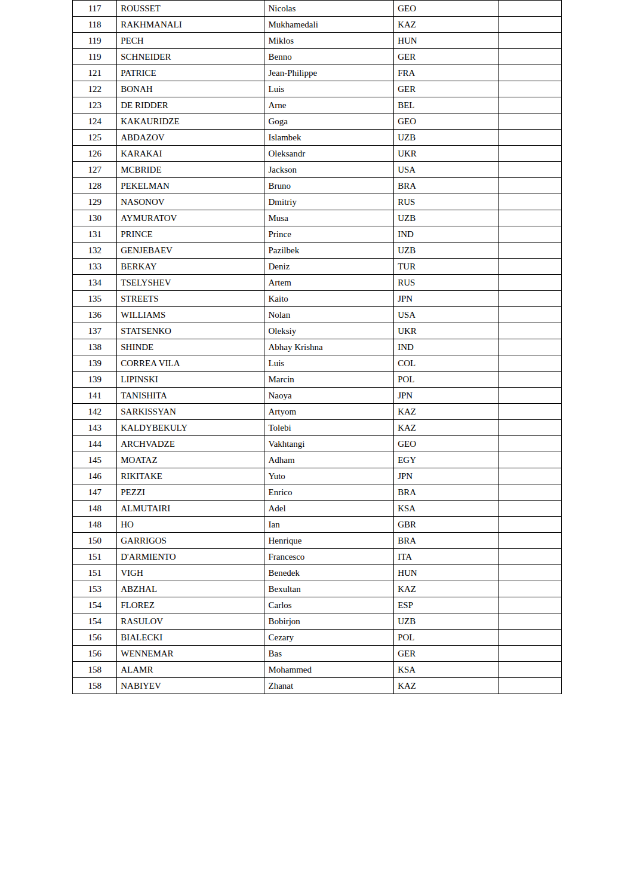| 117 | ROUSSET | Nicolas | GEO | |
| 118 | RAKHMANALI | Mukhamedali | KAZ | |
| 119 | PECH | Miklos | HUN | |
| 119 | SCHNEIDER | Benno | GER | |
| 121 | PATRICE | Jean-Philippe | FRA | |
| 122 | BONAH | Luis | GER | |
| 123 | DE RIDDER | Arne | BEL | |
| 124 | KAKAURIDZE | Goga | GEO | |
| 125 | ABDAZOV | Islambek | UZB | |
| 126 | KARAKAI | Oleksandr | UKR | |
| 127 | MCBRIDE | Jackson | USA | |
| 128 | PEKELMAN | Bruno | BRA | |
| 129 | NASONOV | Dmitriy | RUS | |
| 130 | AYMURATOV | Musa | UZB | |
| 131 | PRINCE | Prince | IND | |
| 132 | GENJEBAEV | Pazilbek | UZB | |
| 133 | BERKAY | Deniz | TUR | |
| 134 | TSELYSHEV | Artem | RUS | |
| 135 | STREETS | Kaito | JPN | |
| 136 | WILLIAMS | Nolan | USA | |
| 137 | STATSENKO | Oleksiy | UKR | |
| 138 | SHINDE | Abhay Krishna | IND | |
| 139 | CORREA VILA | Luis | COL | |
| 139 | LIPINSKI | Marcin | POL | |
| 141 | TANISHITA | Naoya | JPN | |
| 142 | SARKISSYAN | Artyom | KAZ | |
| 143 | KALDYBEKULY | Tolebi | KAZ | |
| 144 | ARCHVADZE | Vakhtangi | GEO | |
| 145 | MOATAZ | Adham | EGY | |
| 146 | RIKITAKE | Yuto | JPN | |
| 147 | PEZZI | Enrico | BRA | |
| 148 | ALMUTAIRI | Adel | KSA | |
| 148 | HO | Ian | GBR | |
| 150 | GARRIGOS | Henrique | BRA | |
| 151 | D'ARMIENTO | Francesco | ITA | |
| 151 | VIGH | Benedek | HUN | |
| 153 | ABZHAL | Bexultan | KAZ | |
| 154 | FLOREZ | Carlos | ESP | |
| 154 | RASULOV | Bobirjon | UZB | |
| 156 | BIALECKI | Cezary | POL | |
| 156 | WENNEMAR | Bas | GER | |
| 158 | ALAMR | Mohammed | KSA | |
| 158 | NABIYEV | Zhanat | KAZ | |